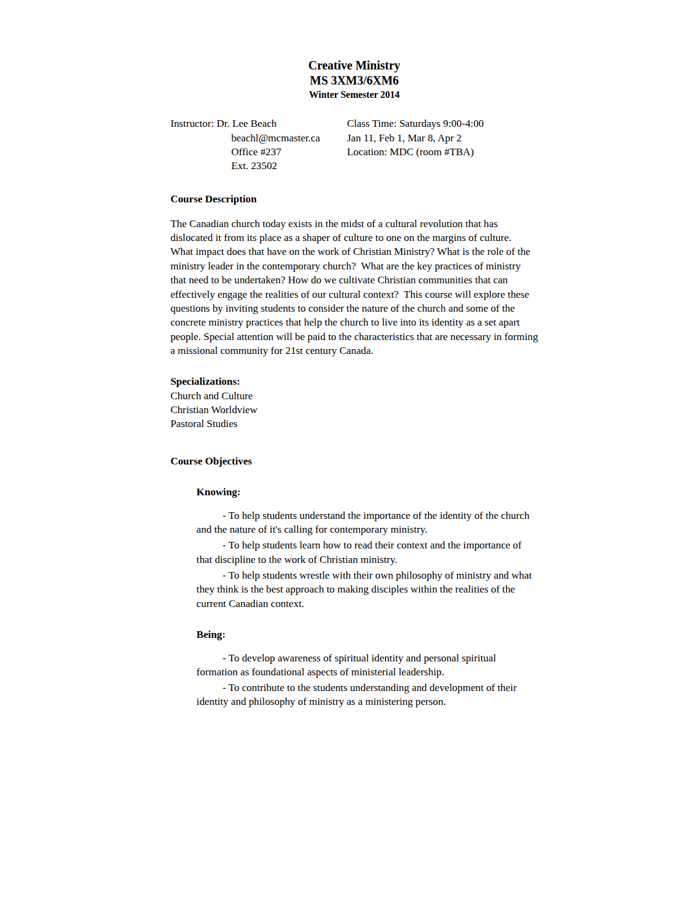Creative Ministry
MS 3XM3/6XM6
Winter Semester 2014
| Instructor: Dr. Lee Beach | Class Time: Saturdays 9:00-4:00 |
| beachl@mcmaster.ca | Jan 11, Feb 1, Mar 8, Apr 2 |
| Office #237 | Location: MDC (room #TBA) |
| Ext. 23502 | |
Course Description
The Canadian church today exists in the midst of a cultural revolution that has dislocated it from its place as a shaper of culture to one on the margins of culture. What impact does that have on the work of Christian Ministry? What is the role of the ministry leader in the contemporary church? What are the key practices of ministry that need to be undertaken? How do we cultivate Christian communities that can effectively engage the realities of our cultural context? This course will explore these questions by inviting students to consider the nature of the church and some of the concrete ministry practices that help the church to live into its identity as a set apart people. Special attention will be paid to the characteristics that are necessary in forming a missional community for 21st century Canada.
Specializations:
Church and Culture
Christian Worldview
Pastoral Studies
Course Objectives
Knowing:
- To help students understand the importance of the identity of the church and the nature of it's calling for contemporary ministry.
- To help students learn how to read their context and the importance of that discipline to the work of Christian ministry.
- To help students wrestle with their own philosophy of ministry and what they think is the best approach to making disciples within the realities of the current Canadian context.
Being:
- To develop awareness of spiritual identity and personal spiritual formation as foundational aspects of ministerial leadership.
- To contribute to the students understanding and development of their identity and philosophy of ministry as a ministering person.